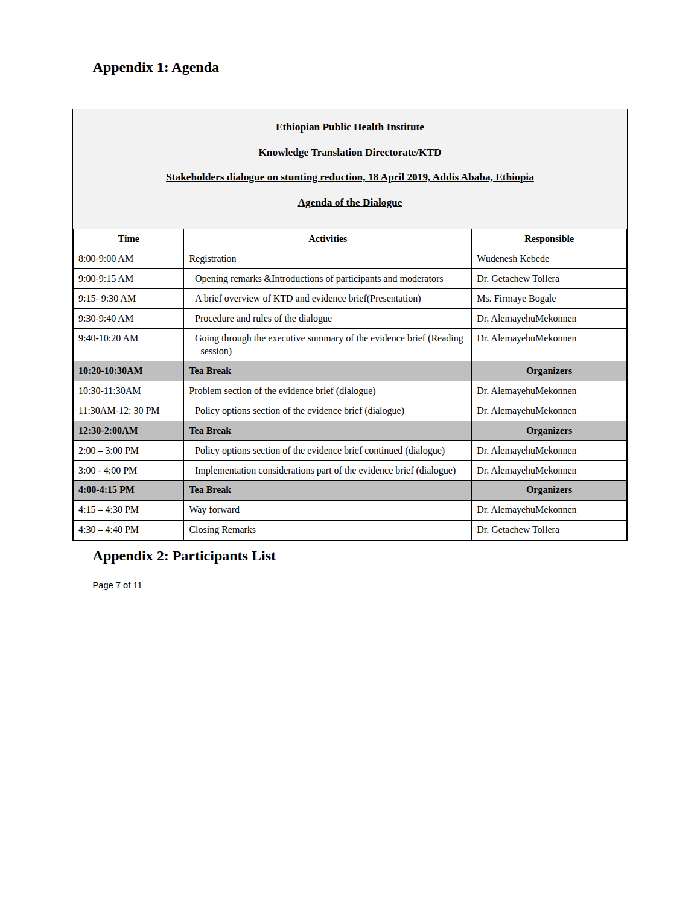Appendix 1: Agenda
Ethiopian Public Health Institute
Knowledge Translation Directorate/KTD
Stakeholders dialogue on stunting reduction, 18 April 2019, Addis Ababa, Ethiopia
Agenda of the Dialogue
| Time | Activities | Responsible |
| --- | --- | --- |
| 8:00-9:00 AM | Registration | Wudenesh Kebede |
| 9:00-9:15 AM | Opening remarks &Introductions of participants and moderators | Dr. Getachew Tollera |
| 9:15- 9:30 AM | A brief overview of KTD and evidence brief(Presentation) | Ms. Firmaye Bogale |
| 9:30-9:40 AM | Procedure and rules of the dialogue | Dr. AlemayehuMekonnen |
| 9:40-10:20 AM | Going through the executive summary of the evidence brief (Reading session) | Dr. AlemayehuMekonnen |
| 10:20-10:30AM | Tea Break | Organizers |
| 10:30-11:30AM | Problem section of the evidence brief (dialogue) | Dr. AlemayehuMekonnen |
| 11:30AM-12: 30 PM | Policy options section of the evidence brief (dialogue) | Dr. AlemayehuMekonnen |
| 12:30-2:00AM | Tea Break | Organizers |
| 2:00 – 3:00 PM | Policy options section of the evidence brief continued (dialogue) | Dr. AlemayehuMekonnen |
| 3:00 - 4:00 PM | Implementation considerations part of the evidence brief (dialogue) | Dr. AlemayehuMekonnen |
| 4:00-4:15 PM | Tea Break | Organizers |
| 4:15 – 4:30 PM | Way forward | Dr. AlemayehuMekonnen |
| 4:30 – 4:40 PM | Closing Remarks | Dr. Getachew Tollera |
Appendix 2: Participants List
Page 7 of 11